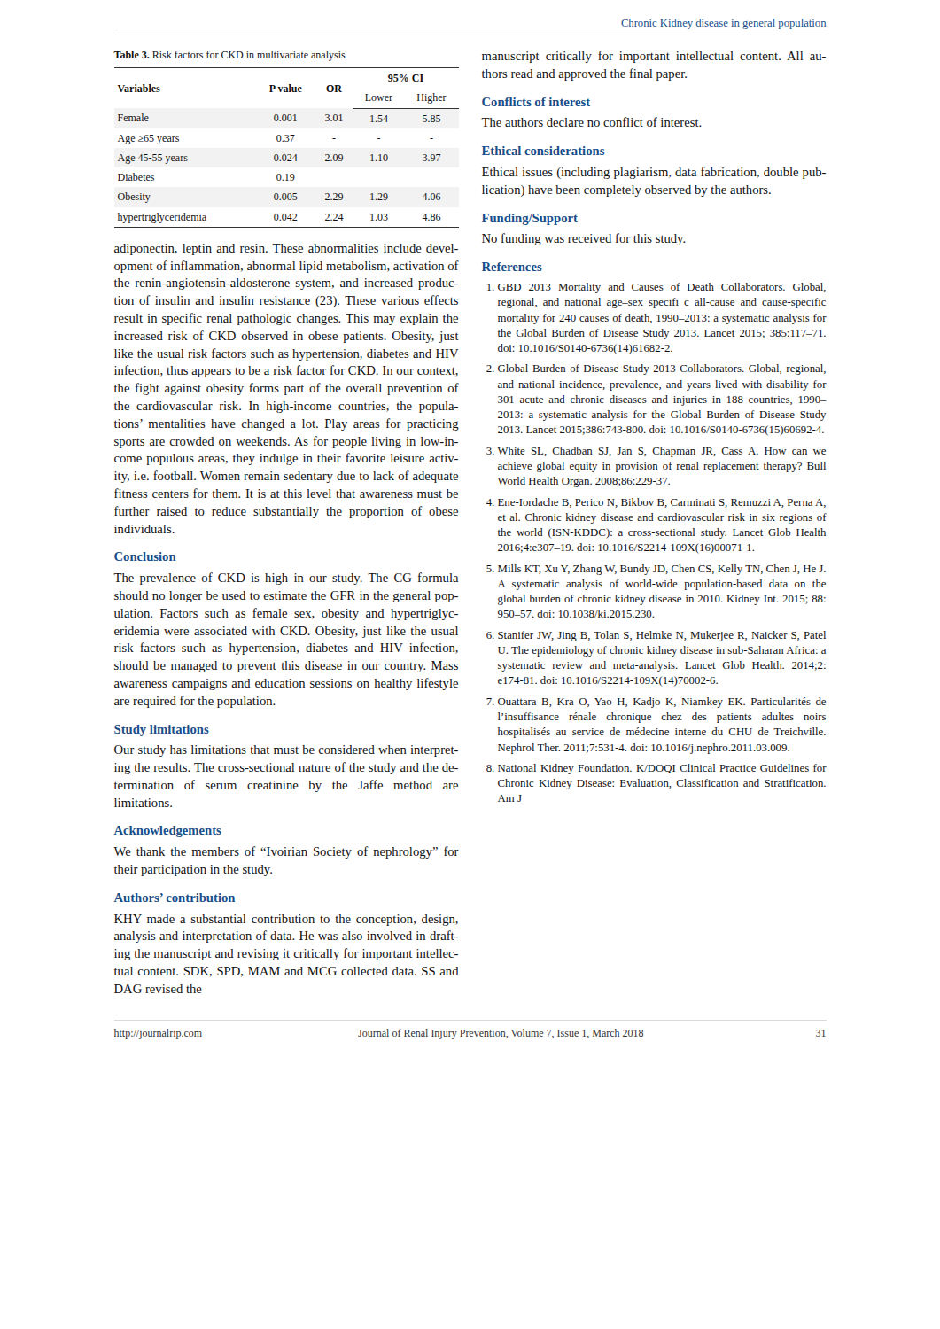Chronic Kidney disease in general population
Table 3. Risk factors for CKD in multivariate analysis
| Variables | P value | OR | 95% CI |
| --- | --- | --- | --- |
| Lower | Higher |
| Female | 0.001 | 3.01 | 1.54 | 5.85 |
| Age ≥65 years | 0.37 | - | - | - |
| Age 45-55 years | 0.024 | 2.09 | 1.10 | 3.97 |
| Diabetes | 0.19 | | | |
| Obesity | 0.005 | 2.29 | 1.29 | 4.06 |
| hypertriglyceridemia | 0.042 | 2.24 | 1.03 | 4.86 |
adiponectin, leptin and resin. These abnormalities include development of inflammation, abnormal lipid metabolism, activation of the renin-angiotensin-aldosterone system, and increased production of insulin and insulin resistance (23). These various effects result in specific renal pathologic changes. This may explain the increased risk of CKD observed in obese patients. Obesity, just like the usual risk factors such as hypertension, diabetes and HIV infection, thus appears to be a risk factor for CKD. In our context, the fight against obesity forms part of the overall prevention of the cardiovascular risk. In high-income countries, the populations’ mentalities have changed a lot. Play areas for practicing sports are crowded on weekends. As for people living in low-income populous areas, they indulge in their favorite leisure activity, i.e. football. Women remain sedentary due to lack of adequate fitness centers for them. It is at this level that awareness must be further raised to reduce substantially the proportion of obese individuals.
Conclusion
The prevalence of CKD is high in our study. The CG formula should no longer be used to estimate the GFR in the general population. Factors such as female sex, obesity and hypertriglyceridemia were associated with CKD. Obesity, just like the usual risk factors such as hypertension, diabetes and HIV infection, should be managed to prevent this disease in our country. Mass awareness campaigns and education sessions on healthy lifestyle are required for the population.
Study limitations
Our study has limitations that must be considered when interpreting the results. The cross-sectional nature of the study and the determination of serum creatinine by the Jaffe method are limitations.
Acknowledgements
We thank the members of “Ivoirian Society of nephrology” for their participation in the study.
Authors’ contribution
KHY made a substantial contribution to the conception, design, analysis and interpretation of data. He was also involved in drafting the manuscript and revising it critically for important intellectual content. SDK, SPD, MAM and MCG collected data. SS and DAG revised the
manuscript critically for important intellectual content. All authors read and approved the final paper.
Conflicts of interest
The authors declare no conflict of interest.
Ethical considerations
Ethical issues (including plagiarism, data fabrication, double publication) have been completely observed by the authors.
Funding/Support
No funding was received for this study.
References
GBD 2013 Mortality and Causes of Death Collaborators. Global, regional, and national age–sex specifi c all-cause and cause-specific mortality for 240 causes of death, 1990–2013: a systematic analysis for the Global Burden of Disease Study 2013. Lancet 2015; 385:117–71. doi: 10.1016/S0140-6736(14)61682-2.
Global Burden of Disease Study 2013 Collaborators. Global, regional, and national incidence, prevalence, and years lived with disability for 301 acute and chronic diseases and injuries in 188 countries, 1990–2013: a systematic analysis for the Global Burden of Disease Study 2013. Lancet 2015;386:743-800. doi: 10.1016/S0140-6736(15)60692-4.
White SL, Chadban SJ, Jan S, Chapman JR, Cass A. How can we achieve global equity in provision of renal replacement therapy? Bull World Health Organ. 2008;86:229-37.
Ene-Iordache B, Perico N, Bikbov B, Carminati S, Remuzzi A, Perna A, et al. Chronic kidney disease and cardiovascular risk in six regions of the world (ISN-KDDC): a cross-sectional study. Lancet Glob Health 2016;4:e307–19. doi: 10.1016/S2214-109X(16)00071-1.
Mills KT, Xu Y, Zhang W, Bundy JD, Chen CS, Kelly TN, Chen J, He J. A systematic analysis of world-wide population-based data on the global burden of chronic kidney disease in 2010. Kidney Int. 2015; 88: 950–57. doi: 10.1038/ki.2015.230.
Stanifer JW, Jing B, Tolan S, Helmke N, Mukerjee R, Naicker S, Patel U. The epidemiology of chronic kidney disease in sub-Saharan Africa: a systematic review and meta-analysis. Lancet Glob Health. 2014;2: e174-81. doi: 10.1016/S2214-109X(14)70002-6.
Ouattara B, Kra O, Yao H, Kadjo K, Niamkey EK. Particularités de l’insuffisance rénale chronique chez des patients adultes noirs hospitalisés au service de médecine interne du CHU de Treichville. Nephrol Ther. 2011;7:531-4. doi: 10.1016/j.nephro.2011.03.009.
National Kidney Foundation. K/DOQI Clinical Practice Guidelines for Chronic Kidney Disease: Evaluation, Classification and Stratification. Am J
http://journalrip.com
Journal of Renal Injury Prevention, Volume 7, Issue 1, March 2018
31